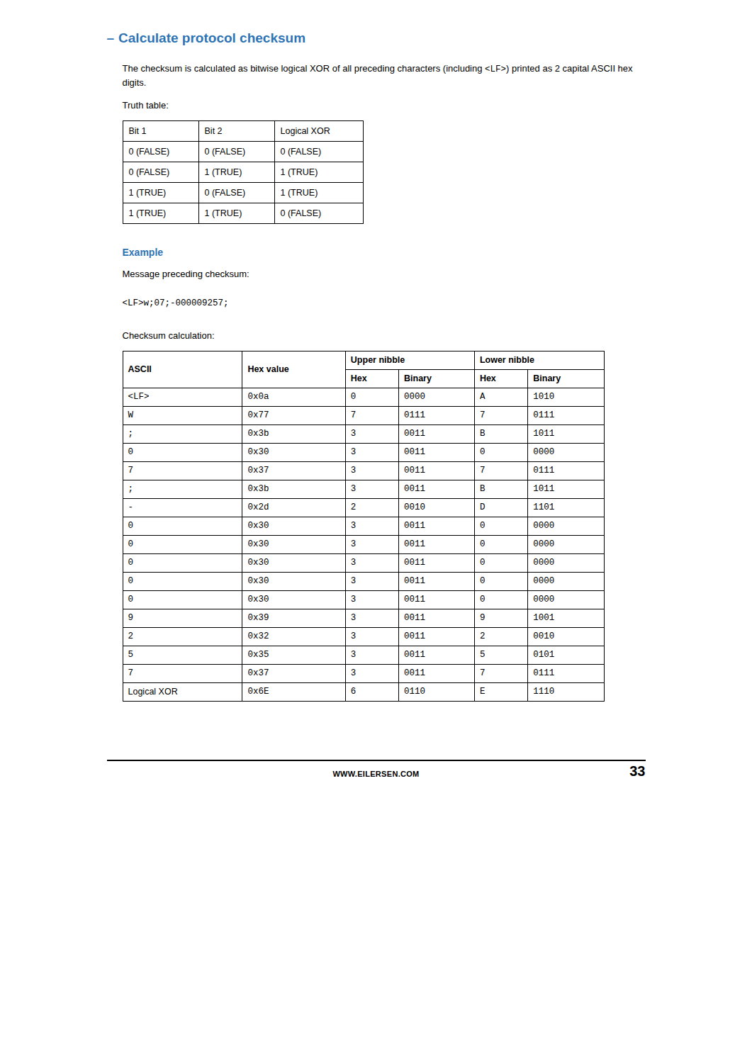–Calculate protocol checksum
The checksum is calculated as bitwise logical XOR of all preceding characters (including <LF>) printed as 2 capital ASCII hex digits.
Truth table:
| Bit 1 | Bit 2 | Logical XOR |
| 0 (FALSE) | 0 (FALSE) | 0 (FALSE) |
| 0 (FALSE) | 1 (TRUE) | 1 (TRUE) |
| 1 (TRUE) | 0 (FALSE) | 1 (TRUE) |
| 1 (TRUE) | 1 (TRUE) | 0 (FALSE) |
Example
Message preceding checksum:
<LF>w;07;-000009257;
Checksum calculation:
| ASCII | Hex value | Upper nibble | Lower nibble |
| --- | --- | --- | --- |
| Hex | Binary | Hex | Binary |
| <LF> | 0x0a | 0 | 0000 | A | 1010 |
| W | 0x77 | 7 | 0111 | 7 | 0111 |
| ; | 0x3b | 3 | 0011 | B | 1011 |
| 0 | 0x30 | 3 | 0011 | 0 | 0000 |
| 7 | 0x37 | 3 | 0011 | 7 | 0111 |
| ; | 0x3b | 3 | 0011 | B | 1011 |
| - | 0x2d | 2 | 0010 | D | 1101 |
| 0 | 0x30 | 3 | 0011 | 0 | 0000 |
| 0 | 0x30 | 3 | 0011 | 0 | 0000 |
| 0 | 0x30 | 3 | 0011 | 0 | 0000 |
| 0 | 0x30 | 3 | 0011 | 0 | 0000 |
| 0 | 0x30 | 3 | 0011 | 0 | 0000 |
| 9 | 0x39 | 3 | 0011 | 9 | 1001 |
| 2 | 0x32 | 3 | 0011 | 2 | 0010 |
| 5 | 0x35 | 3 | 0011 | 5 | 0101 |
| 7 | 0x37 | 3 | 0011 | 7 | 0111 |
| Logical XOR | 0x6E | 6 | 0110 | E | 1110 |
33
WWW.EILERSEN.COM